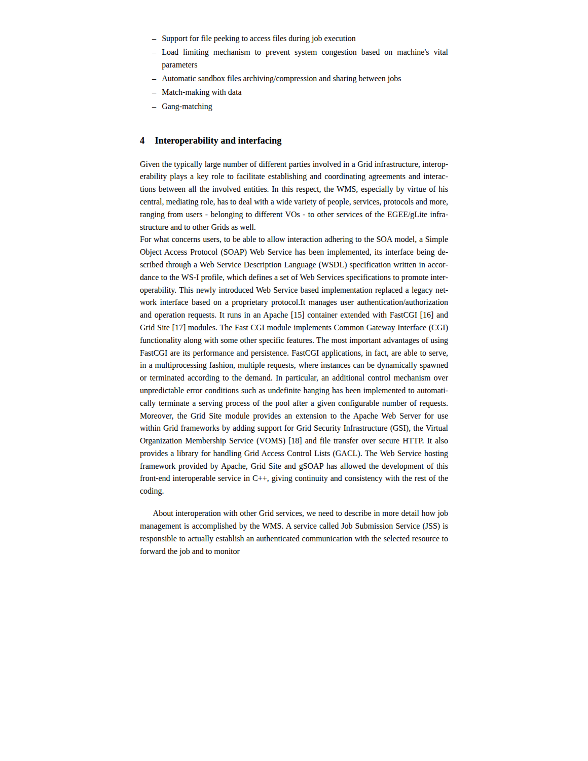Support for file peeking to access files during job execution
Load limiting mechanism to prevent system congestion based on machine's vital parameters
Automatic sandbox files archiving/compression and sharing between jobs
Match-making with data
Gang-matching
4 Interoperability and interfacing
Given the typically large number of different parties involved in a Grid infrastructure, interoperability plays a key role to facilitate establishing and coordinating agreements and interactions between all the involved entities. In this respect, the WMS, especially by virtue of his central, mediating role, has to deal with a wide variety of people, services, protocols and more, ranging from users - belonging to different VOs - to other services of the EGEE/gLite infrastructure and to other Grids as well.
For what concerns users, to be able to allow interaction adhering to the SOA model, a Simple Object Access Protocol (SOAP) Web Service has been implemented, its interface being described through a Web Service Description Language (WSDL) specification written in accordance to the WS-I profile, which defines a set of Web Services specifications to promote interoperability. This newly introduced Web Service based implementation replaced a legacy network interface based on a proprietary protocol.It manages user authentication/authorization and operation requests. It runs in an Apache [15] container extended with FastCGI [16] and Grid Site [17] modules. The Fast CGI module implements Common Gateway Interface (CGI) functionality along with some other specific features. The most important advantages of using FastCGI are its performance and persistence. FastCGI applications, in fact, are able to serve, in a multiprocessing fashion, multiple requests, where instances can be dynamically spawned or terminated according to the demand. In particular, an additional control mechanism over unpredictable error conditions such as undefinite hanging has been implemented to automatically terminate a serving process of the pool after a given configurable number of requests. Moreover, the Grid Site module provides an extension to the Apache Web Server for use within Grid frameworks by adding support for Grid Security Infrastructure (GSI), the Virtual Organization Membership Service (VOMS) [18] and file transfer over secure HTTP. It also provides a library for handling Grid Access Control Lists (GACL). The Web Service hosting framework provided by Apache, Grid Site and gSOAP has allowed the development of this front-end interoperable service in C++, giving continuity and consistency with the rest of the coding.
About interoperation with other Grid services, we need to describe in more detail how job management is accomplished by the WMS. A service called Job Submission Service (JSS) is responsible to actually establish an authenticated communication with the selected resource to forward the job and to monitor